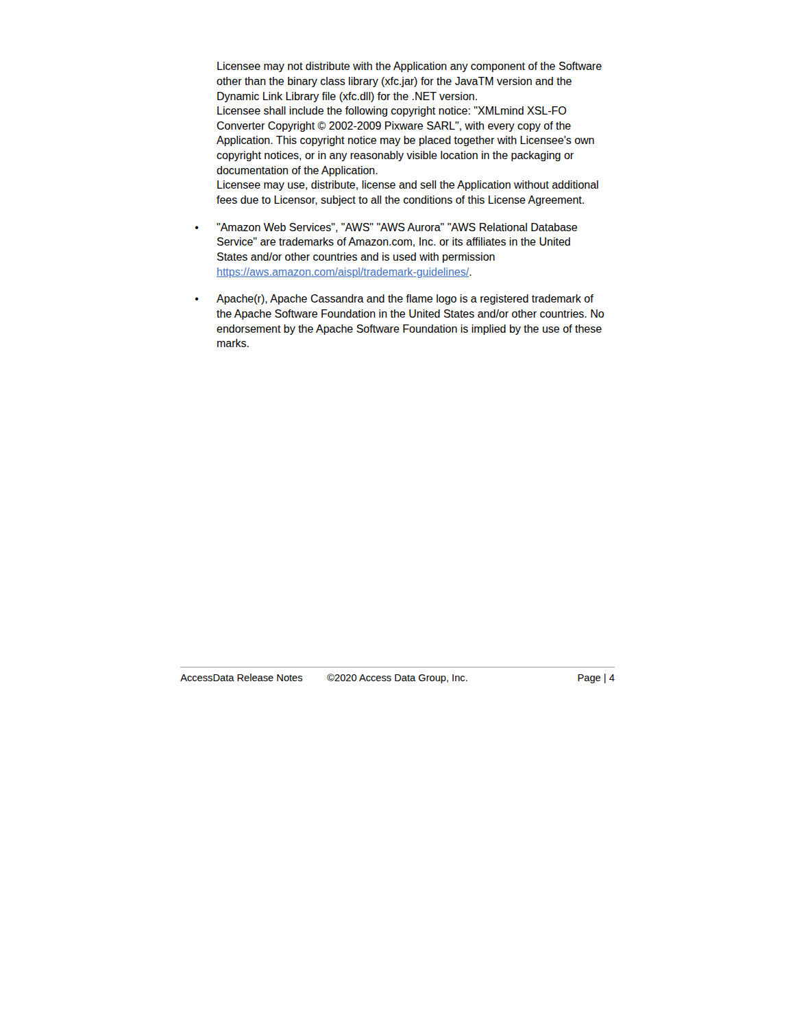Licensee may not distribute with the Application any component of the Software other than the binary class library (xfc.jar) for the JavaTM version and the Dynamic Link Library file (xfc.dll) for the .NET version.
Licensee shall include the following copyright notice: "XMLmind XSL-FO Converter Copyright © 2002-2009 Pixware SARL", with every copy of the Application. This copyright notice may be placed together with Licensee's own copyright notices, or in any reasonably visible location in the packaging or documentation of the Application.
Licensee may use, distribute, license and sell the Application without additional fees due to Licensor, subject to all the conditions of this License Agreement.
"Amazon Web Services", "AWS" "AWS Aurora" "AWS Relational Database Service" are trademarks of Amazon.com, Inc. or its affiliates in the United States and/or other countries and is used with permission https://aws.amazon.com/aispl/trademark-guidelines/.
Apache(r), Apache Cassandra and the flame logo is a registered trademark of the Apache Software Foundation in the United States and/or other countries. No endorsement by the Apache Software Foundation is implied by the use of these marks.
| AccessData Release Notes | ©2020 Access Data Group, Inc. | Page / 4 |